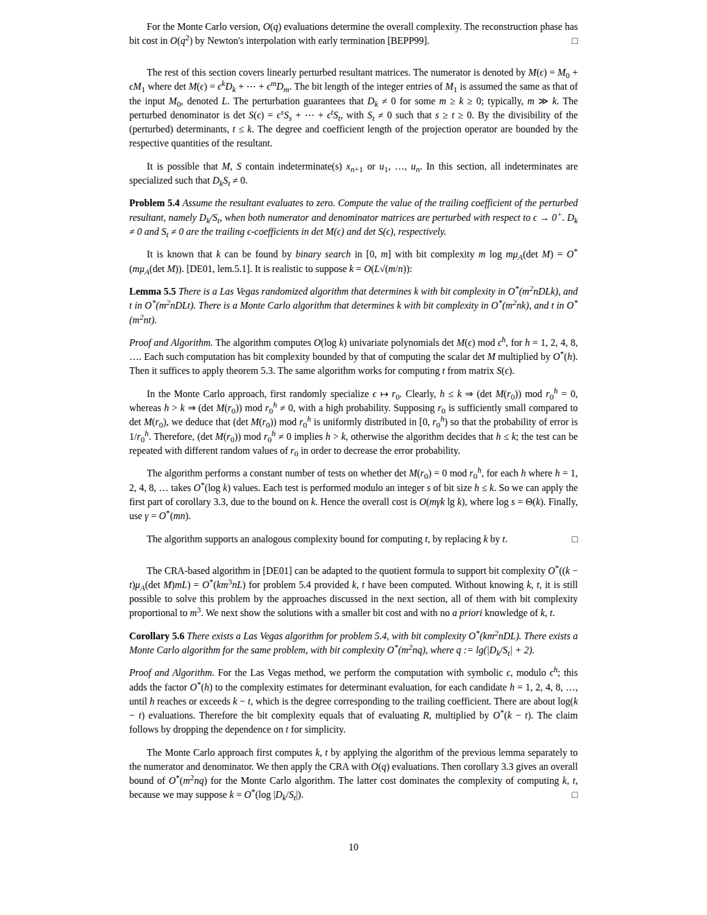For the Monte Carlo version, O(q) evaluations determine the overall complexity. The reconstruction phase has bit cost in O(q2) by Newton's interpolation with early termination [BEPP99]. □
The rest of this section covers linearly perturbed resultant matrices. The numerator is denoted by M(ϵ) = M0 + ϵM1 where det M(ϵ) = ϵkDk + ⋯ + ϵmDm. The bit length of the integer entries of M1 is assumed the same as that of the input M0, denoted L. The perturbation guarantees that Dk ≠ 0 for some m ≥ k ≥ 0; typically, m ≫ k. The perturbed denominator is det S(ϵ) = ϵsSs + ⋯ + ϵtSt, with St ≠ 0 such that s ≥ t ≥ 0. By the divisibility of the (perturbed) determinants, t ≤ k. The degree and coefficient length of the projection operator are bounded by the respective quantities of the resultant.
It is possible that M, S contain indeterminate(s) xn+1 or u1, …, un. In this section, all indeterminates are specialized such that DkSt ≠ 0.
Problem 5.4 Assume the resultant evaluates to zero. Compute the value of the trailing coefficient of the perturbed resultant, namely Dk/St, when both numerator and denominator matrices are perturbed with respect to ϵ → 0+. Dk ≠ 0 and St ≠ 0 are the trailing ϵ-coefficients in det M(ϵ) and det S(ϵ), respectively.
It is known that k can be found by binary search in [0, m] with bit complexity m log mμA(det M) = O*(mμA(det M)). [DE01, lem.5.1]. It is realistic to suppose k = O(L√(m/n)):
Lemma 5.5 There is a Las Vegas randomized algorithm that determines k with bit complexity in O*(m2nDLk), and t in O*(m2nDLt). There is a Monte Carlo algorithm that determines k with bit complexity in O*(m2nk), and t in O*(m2nt).
Proof and Algorithm. The algorithm computes O(log k) univariate polynomials det M(ϵ) mod ϵh, for h = 1, 2, 4, 8, …. Each such computation has bit complexity bounded by that of computing the scalar det M multiplied by O*(h). Then it suffices to apply theorem 5.3. The same algorithm works for computing t from matrix S(ϵ).
In the Monte Carlo approach, first randomly specialize ϵ ↦ r0. Clearly, h ≤ k ⇒ (det M(r0)) mod r0h = 0, whereas h > k ⇒ (det M(r0)) mod r0h ≠ 0, with a high probability. Supposing r0 is sufficiently small compared to det M(r0), we deduce that (det M(r0)) mod r0h is uniformly distributed in [0, r0h) so that the probability of error is 1/r0h. Therefore, (det M(r0)) mod r0h ≠ 0 implies h > k, otherwise the algorithm decides that h ≤ k; the test can be repeated with different random values of r0 in order to decrease the error probability.
The algorithm performs a constant number of tests on whether det M(r0) = 0 mod r0h, for each h where h = 1, 2, 4, 8, … takes O*(log k) values. Each test is performed modulo an integer s of bit size h ≤ k. So we can apply the first part of corollary 3.3, due to the bound on k. Hence the overall cost is O(mγk lg k), where log s = Θ(k). Finally, use γ = O*(mn).
The algorithm supports an analogous complexity bound for computing t, by replacing k by t. □
The CRA-based algorithm in [DE01] can be adapted to the quotient formula to support bit complexity O*((k − t)μA(det M)mL) = O*(km3nL) for problem 5.4 provided k, t have been computed. Without knowing k, t, it is still possible to solve this problem by the approaches discussed in the next section, all of them with bit complexity proportional to m3. We next show the solutions with a smaller bit cost and with no a priori knowledge of k, t.
Corollary 5.6 There exists a Las Vegas algorithm for problem 5.4, with bit complexity O*(km2nDL). There exists a Monte Carlo algorithm for the same problem, with bit complexity O*(m2nq), where q := lg(|Dk/St| + 2).
Proof and Algorithm. For the Las Vegas method, we perform the computation with symbolic ϵ, modulo ϵh; this adds the factor O*(h) to the complexity estimates for determinant evaluation, for each candidate h = 1, 2, 4, 8, …, until h reaches or exceeds k − t, which is the degree corresponding to the trailing coefficient. There are about log(k − t) evaluations. Therefore the bit complexity equals that of evaluating R, multiplied by O*(k − t). The claim follows by dropping the dependence on t for simplicity.
The Monte Carlo approach first computes k, t by applying the algorithm of the previous lemma separately to the numerator and denominator. We then apply the CRA with O(q) evaluations. Then corollary 3.3 gives an overall bound of O*(m2nq) for the Monte Carlo algorithm. The latter cost dominates the complexity of computing k, t, because we may suppose k = O*(log |Dk/St|). □
10